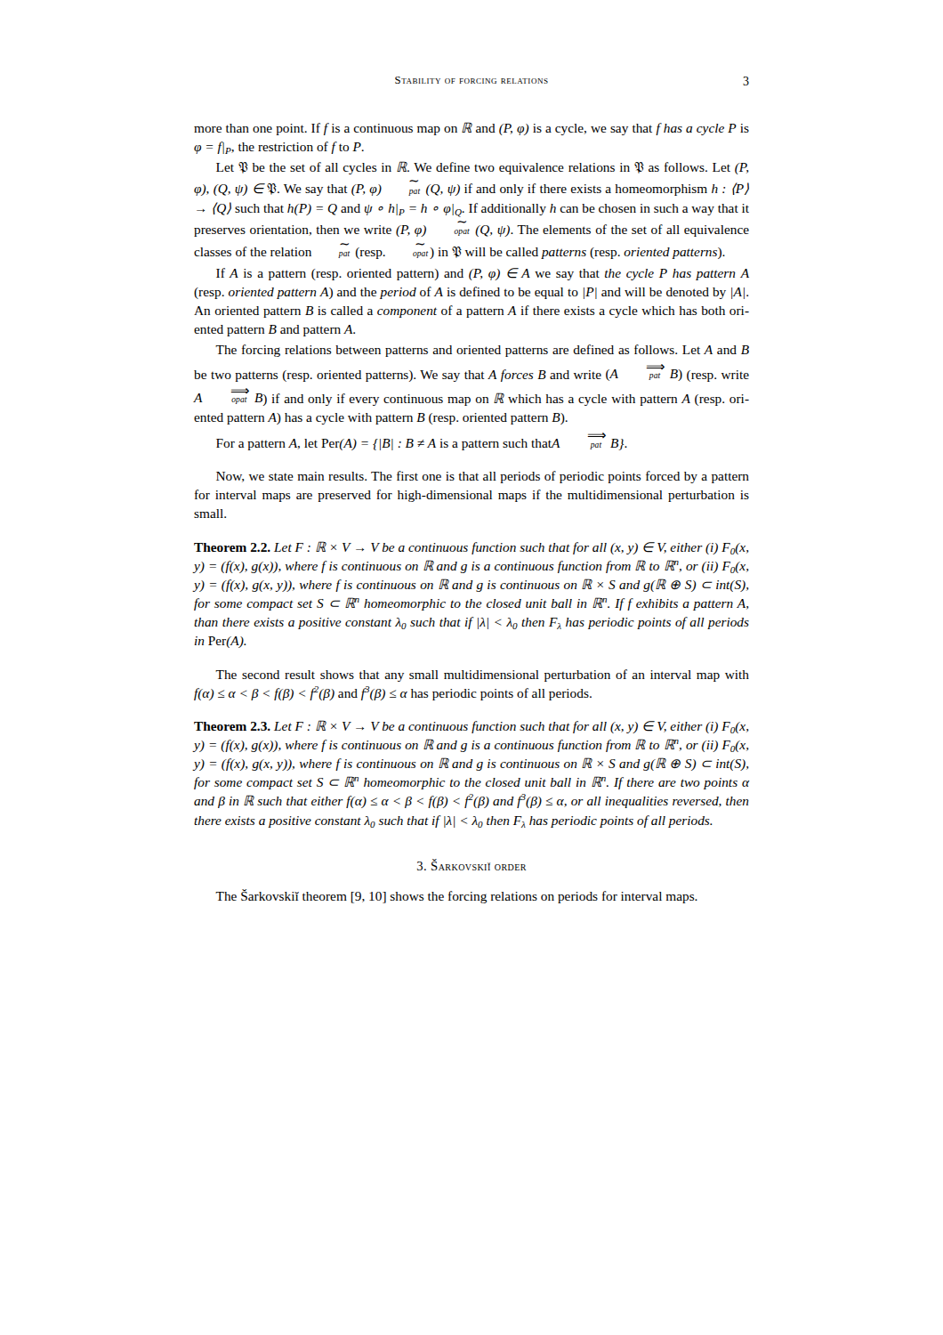Stability of forcing relations 3
more than one point. If f is a continuous map on ℝ and (P, φ) is a cycle, we say that f has a cycle P is φ = f|P, the restriction of f to P.
Let 𝔓 be the set of all cycles in ℝ. We define two equivalence relations in 𝔓 as follows. Let (P, φ), (Q, ψ) ∈ 𝔓. We say that (P, φ) ∼pat (Q, ψ) if and only if there exists a homeomorphism h : ⟨P⟩ → ⟨Q⟩ such that h(P) = Q and ψ ∘ h|P = h ∘ φ|Q. If additionally h can be chosen in such a way that it preserves orientation, then we write (P, φ) ∼opat (Q, ψ). The elements of the set of all equivalence classes of the relation ∼pat (resp. ∼opat) in 𝔓 will be called patterns (resp. oriented patterns).
If A is a pattern (resp. oriented pattern) and (P, φ) ∈ A we say that the cycle P has pattern A (resp. oriented pattern A) and the period of A is defined to be equal to |P| and will be denoted by |A|. An oriented pattern B is called a component of a pattern A if there exists a cycle which has both oriented pattern B and pattern A.
The forcing relations between patterns and oriented patterns are defined as follows. Let A and B be two patterns (resp. oriented patterns). We say that A forces B and write (A ⟹pat B) (resp. write A ⟹opat B) if and only if every continuous map on ℝ which has a cycle with pattern A (resp. oriented pattern A) has a cycle with pattern B (resp. oriented pattern B).
For a pattern A, let Per(A) = {|B| : B ≠ A is a pattern such thatA ⟹pat B}.
Now, we state main results. The first one is that all periods of periodic points forced by a pattern for interval maps are preserved for high-dimensional maps if the multidimensional perturbation is small.
Theorem 2.2. Let F : ℝ × V → V be a continuous function such that for all (x, y) ∈ V, either (i) F0(x, y) = (f(x), g(x)), where f is continuous on ℝ and g is a continuous function from ℝ to ℝn, or (ii) F0(x, y) = (f(x), g(x, y)), where f is continuous on ℝ and g is continuous on ℝ × S and g(ℝ ⊕ S) ⊂ int(S), for some compact set S ⊂ ℝn homeomorphic to the closed unit ball in ℝn. If f exhibits a pattern A, than there exists a positive constant λ0 such that if |λ| < λ0 then Fλ has periodic points of all periods in Per(A).
The second result shows that any small multidimensional perturbation of an interval map with f(α) ≤ α < β < f(β) < f2(β) and f3(β) ≤ α has periodic points of all periods.
Theorem 2.3. Let F : ℝ × V → V be a continuous function such that for all (x, y) ∈ V, either (i) F0(x, y) = (f(x), g(x)), where f is continuous on ℝ and g is a continuous function from ℝ to ℝn, or (ii) F0(x, y) = (f(x), g(x, y)), where f is continuous on ℝ and g is continuous on ℝ × S and g(ℝ ⊕ S) ⊂ int(S), for some compact set S ⊂ ℝn homeomorphic to the closed unit ball in ℝn. If there are two points α and β in ℝ such that either f(α) ≤ α < β < f(β) < f2(β) and f3(β) ≤ α, or all inequalities reversed, then there exists a positive constant λ0 such that if |λ| < λ0 then Fλ has periodic points of all periods.
3. Šarkovskiĭ order
The Šarkovskiĭ theorem [9, 10] shows the forcing relations on periods for interval maps.